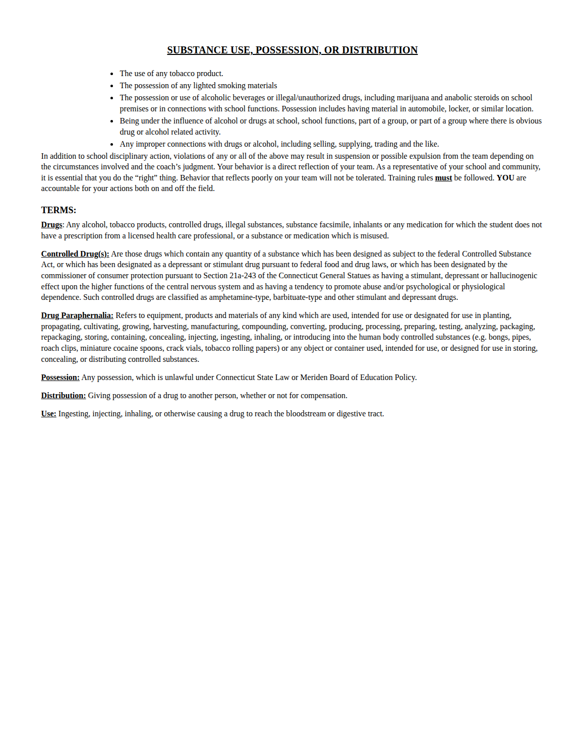SUBSTANCE USE, POSSESSION, OR DISTRIBUTION
The use of any tobacco product.
The possession of any lighted smoking materials
The possession or use of alcoholic beverages or illegal/unauthorized drugs, including marijuana and anabolic steroids on school premises or in connections with school functions. Possession includes having material in automobile, locker, or similar location.
Being under the influence of alcohol or drugs at school, school functions, part of a group, or part of a group where there is obvious drug or alcohol related activity.
Any improper connections with drugs or alcohol, including selling, supplying, trading and the like.
In addition to school disciplinary action, violations of any or all of the above may result in suspension or possible expulsion from the team depending on the circumstances involved and the coach’s judgment. Your behavior is a direct reflection of your team. As a representative of your school and community, it is essential that you do the “right” thing. Behavior that reflects poorly on your team will not be tolerated. Training rules must be followed. YOU are accountable for your actions both on and off the field.
TERMS:
Drugs: Any alcohol, tobacco products, controlled drugs, illegal substances, substance facsimile, inhalants or any medication for which the student does not have a prescription from a licensed health care professional, or a substance or medication which is misused.
Controlled Drug(s): Are those drugs which contain any quantity of a substance which has been designed as subject to the federal Controlled Substance Act, or which has been designated as a depressant or stimulant drug pursuant to federal food and drug laws, or which has been designated by the commissioner of consumer protection pursuant to Section 21a-243 of the Connecticut General Statues as having a stimulant, depressant or hallucinogenic effect upon the higher functions of the central nervous system and as having a tendency to promote abuse and/or psychological or physiological dependence. Such controlled drugs are classified as amphetamine-type, barbituate-type and other stimulant and depressant drugs.
Drug Paraphernalia: Refers to equipment, products and materials of any kind which are used, intended for use or designated for use in planting, propagating, cultivating, growing, harvesting, manufacturing, compounding, converting, producing, processing, preparing, testing, analyzing, packaging, repackaging, storing, containing, concealing, injecting, ingesting, inhaling, or introducing into the human body controlled substances (e.g. bongs, pipes, roach clips, miniature cocaine spoons, crack vials, tobacco rolling papers) or any object or container used, intended for use, or designed for use in storing, concealing, or distributing controlled substances.
Possession: Any possession, which is unlawful under Connecticut State Law or Meriden Board of Education Policy.
Distribution: Giving possession of a drug to another person, whether or not for compensation.
Use: Ingesting, injecting, inhaling, or otherwise causing a drug to reach the bloodstream or digestive tract.